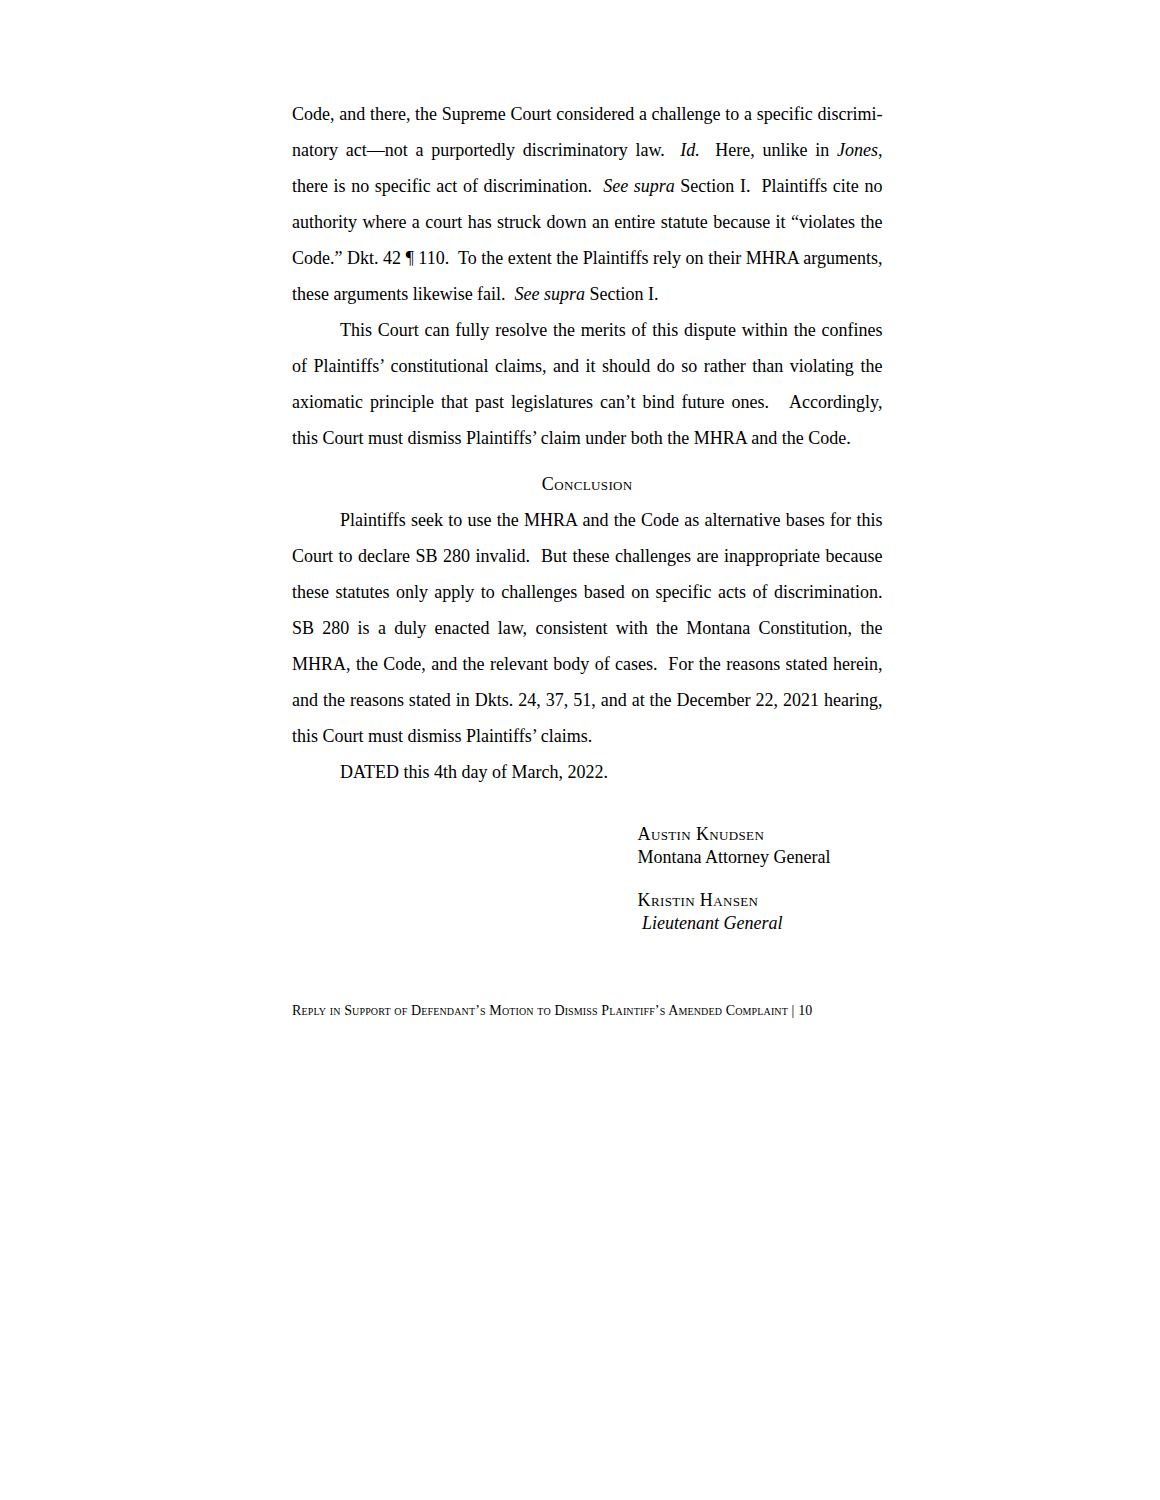Code, and there, the Supreme Court considered a challenge to a specific discriminatory act—not a purportedly discriminatory law. Id. Here, unlike in Jones, there is no specific act of discrimination. See supra Section I. Plaintiffs cite no authority where a court has struck down an entire statute because it “violates the Code.” Dkt. 42 ¶ 110. To the extent the Plaintiffs rely on their MHRA arguments, these arguments likewise fail. See supra Section I.
This Court can fully resolve the merits of this dispute within the confines of Plaintiffs’ constitutional claims, and it should do so rather than violating the axiomatic principle that past legislatures can’t bind future ones. Accordingly, this Court must dismiss Plaintiffs’ claim under both the MHRA and the Code.
Conclusion
Plaintiffs seek to use the MHRA and the Code as alternative bases for this Court to declare SB 280 invalid. But these challenges are inappropriate because these statutes only apply to challenges based on specific acts of discrimination. SB 280 is a duly enacted law, consistent with the Montana Constitution, the MHRA, the Code, and the relevant body of cases. For the reasons stated herein, and the reasons stated in Dkts. 24, 37, 51, and at the December 22, 2021 hearing, this Court must dismiss Plaintiffs’ claims.
DATED this 4th day of March, 2022.
Austin Knudsen
Montana Attorney General
Kristin Hansen
Lieutenant General
Reply in Support of Defendant’s Motion to Dismiss Plaintiff’s Amended Complaint | 10